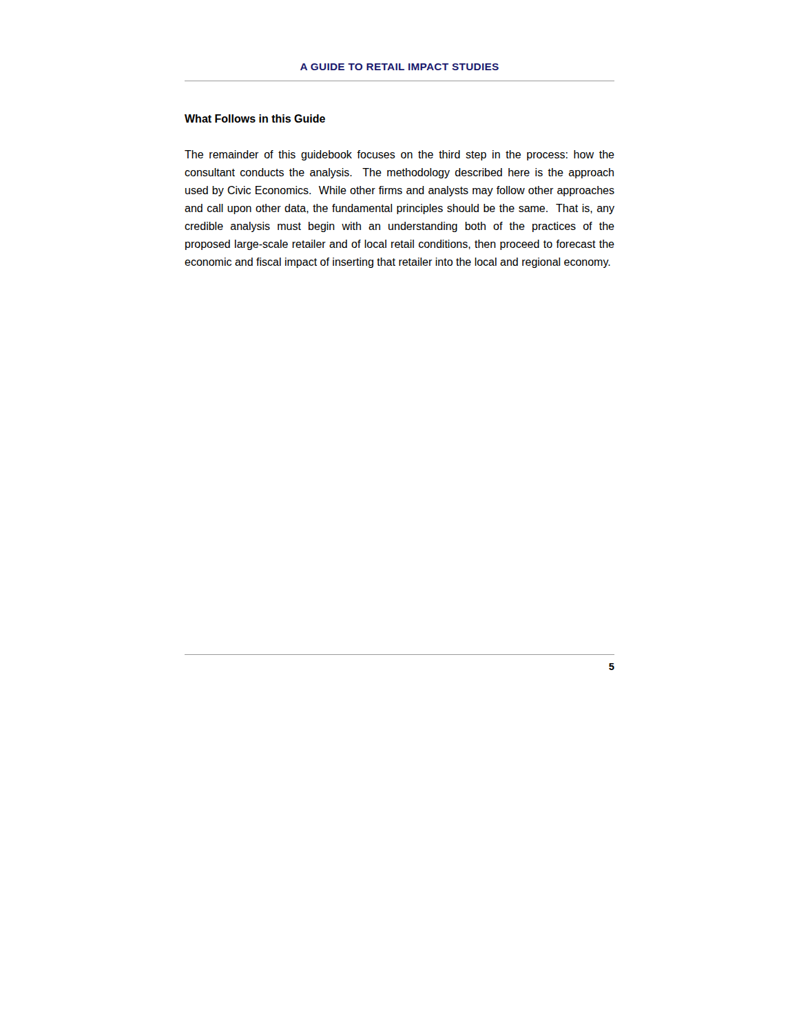A GUIDE TO RETAIL IMPACT STUDIES
What Follows in this Guide
The remainder of this guidebook focuses on the third step in the process: how the consultant conducts the analysis. The methodology described here is the approach used by Civic Economics. While other firms and analysts may follow other approaches and call upon other data, the fundamental principles should be the same. That is, any credible analysis must begin with an understanding both of the practices of the proposed large-scale retailer and of local retail conditions, then proceed to forecast the economic and fiscal impact of inserting that retailer into the local and regional economy.
5